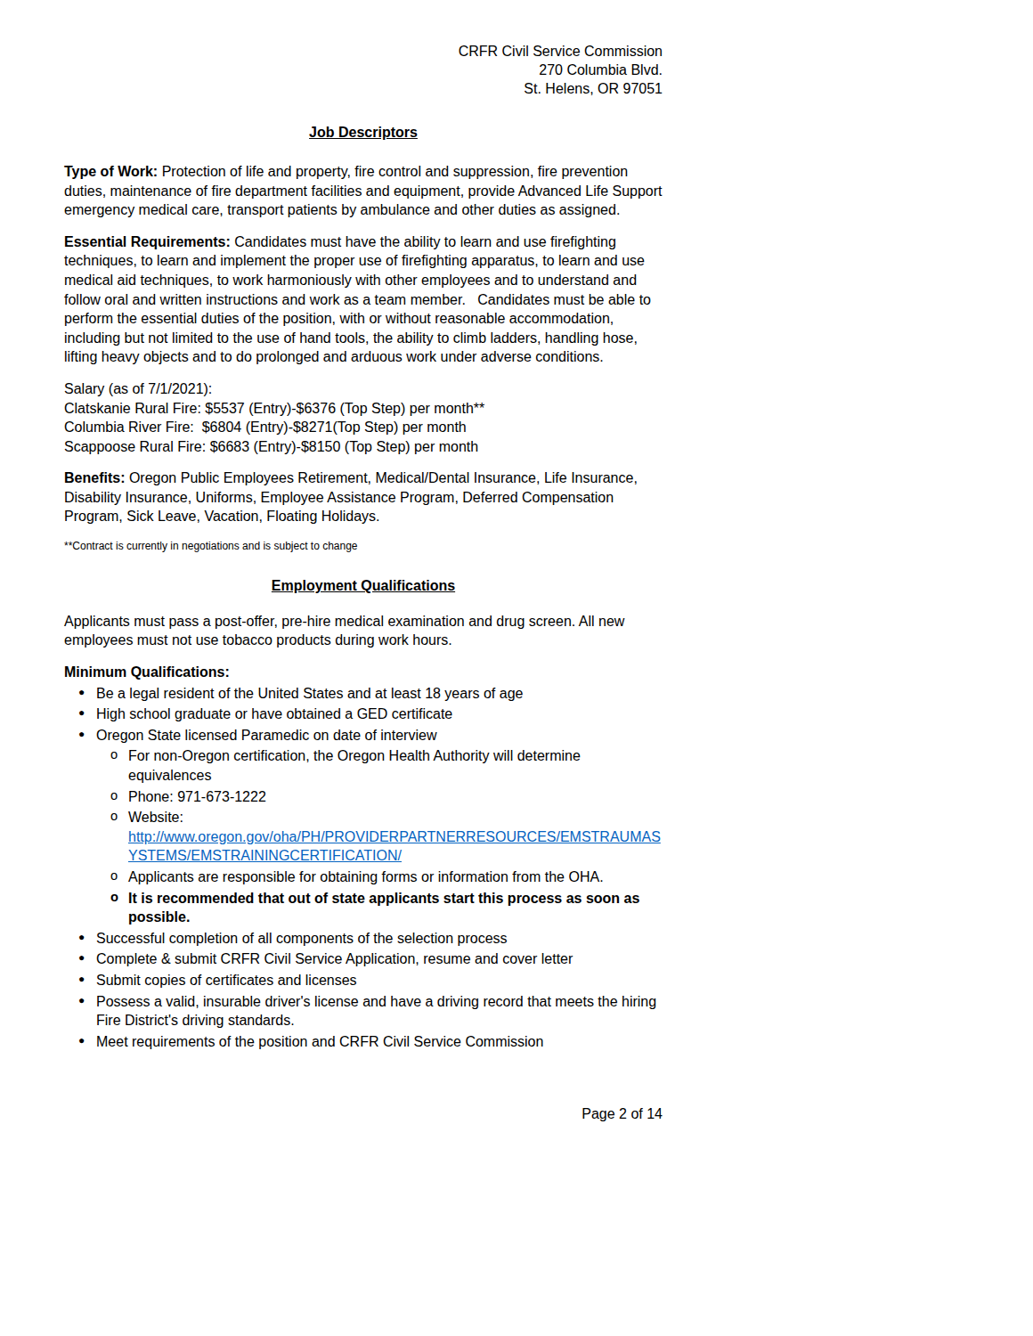CRFR Civil Service Commission
270 Columbia Blvd.
St. Helens, OR 97051
Job Descriptors
Type of Work: Protection of life and property, fire control and suppression, fire prevention duties, maintenance of fire department facilities and equipment, provide Advanced Life Support emergency medical care, transport patients by ambulance and other duties as assigned.
Essential Requirements: Candidates must have the ability to learn and use firefighting techniques, to learn and implement the proper use of firefighting apparatus, to learn and use medical aid techniques, to work harmoniously with other employees and to understand and follow oral and written instructions and work as a team member. Candidates must be able to perform the essential duties of the position, with or without reasonable accommodation, including but not limited to the use of hand tools, the ability to climb ladders, handling hose, lifting heavy objects and to do prolonged and arduous work under adverse conditions.
Salary (as of 7/1/2021):
Clatskanie Rural Fire: $5537 (Entry)-$6376 (Top Step) per month**
Columbia River Fire: $6804 (Entry)-$8271(Top Step) per month
Scappoose Rural Fire: $6683 (Entry)-$8150 (Top Step) per month
Benefits: Oregon Public Employees Retirement, Medical/Dental Insurance, Life Insurance, Disability Insurance, Uniforms, Employee Assistance Program, Deferred Compensation Program, Sick Leave, Vacation, Floating Holidays.
**Contract is currently in negotiations and is subject to change
Employment Qualifications
Applicants must pass a post-offer, pre-hire medical examination and drug screen. All new employees must not use tobacco products during work hours.
Minimum Qualifications:
Be a legal resident of the United States and at least 18 years of age
High school graduate or have obtained a GED certificate
Oregon State licensed Paramedic on date of interview
For non-Oregon certification, the Oregon Health Authority will determine equivalences
Phone: 971-673-1222
Website:
http://www.oregon.gov/oha/PH/PROVIDERPARTNERRESOURCES/EMSTRAUMASYSTEMS/EMSTRAININGCERTIFICATION/
Applicants are responsible for obtaining forms or information from the OHA.
It is recommended that out of state applicants start this process as soon as possible.
Successful completion of all components of the selection process
Complete & submit CRFR Civil Service Application, resume and cover letter
Submit copies of certificates and licenses
Possess a valid, insurable driver's license and have a driving record that meets the hiring Fire District's driving standards.
Meet requirements of the position and CRFR Civil Service Commission
Page 2 of 14